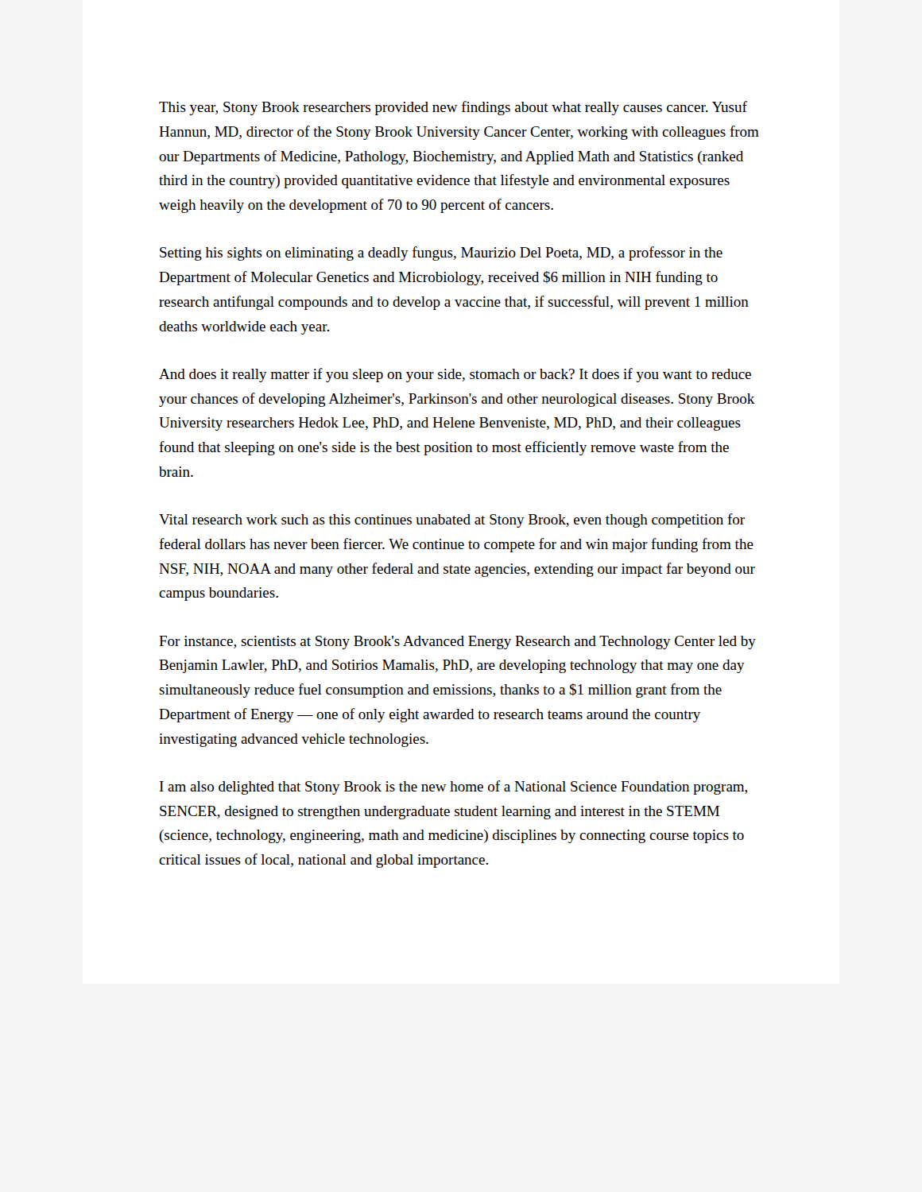This year, Stony Brook researchers provided new findings about what really causes cancer. Yusuf Hannun, MD, director of the Stony Brook University Cancer Center, working with colleagues from our Departments of Medicine, Pathology, Biochemistry, and Applied Math and Statistics (ranked third in the country) provided quantitative evidence that lifestyle and environmental exposures weigh heavily on the development of 70 to 90 percent of cancers.
Setting his sights on eliminating a deadly fungus, Maurizio Del Poeta, MD, a professor in the Department of Molecular Genetics and Microbiology, received $6 million in NIH funding to research antifungal compounds and to develop a vaccine that, if successful, will prevent 1 million deaths worldwide each year.
And does it really matter if you sleep on your side, stomach or back? It does if you want to reduce your chances of developing Alzheimer's, Parkinson's and other neurological diseases. Stony Brook University researchers Hedok Lee, PhD, and Helene Benveniste, MD, PhD, and their colleagues found that sleeping on one's side is the best position to most efficiently remove waste from the brain.
Vital research work such as this continues unabated at Stony Brook, even though competition for federal dollars has never been fiercer. We continue to compete for and win major funding from the NSF, NIH, NOAA and many other federal and state agencies, extending our impact far beyond our campus boundaries.
For instance, scientists at Stony Brook's Advanced Energy Research and Technology Center led by Benjamin Lawler, PhD, and Sotirios Mamalis, PhD, are developing technology that may one day simultaneously reduce fuel consumption and emissions, thanks to a $1 million grant from the Department of Energy — one of only eight awarded to research teams around the country investigating advanced vehicle technologies.
I am also delighted that Stony Brook is the new home of a National Science Foundation program, SENCER, designed to strengthen undergraduate student learning and interest in the STEMM (science, technology, engineering, math and medicine) disciplines by connecting course topics to critical issues of local, national and global importance.